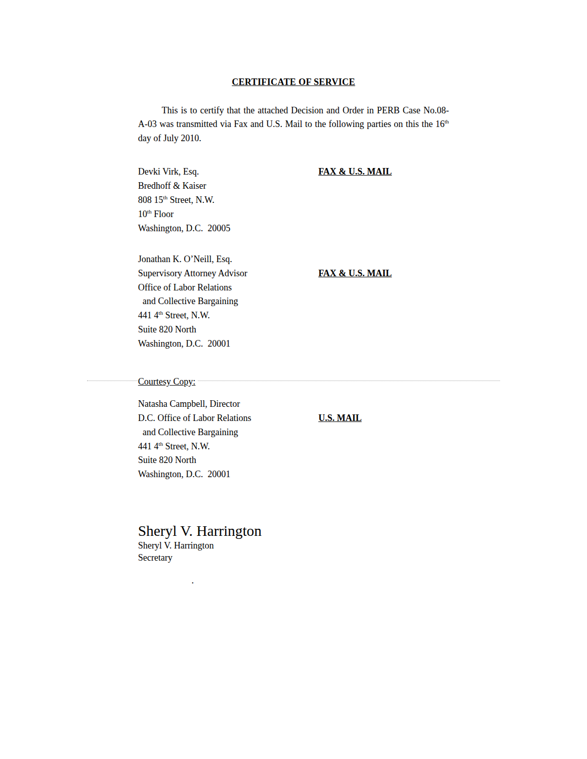CERTIFICATE OF SERVICE
This is to certify that the attached Decision and Order in PERB Case No.08-A-03 was transmitted via Fax and U.S. Mail to the following parties on this the 16th day of July 2010.
Devki Virk, Esq.
Bredhoff & Kaiser
808 15th Street, N.W.
10th Floor
Washington, D.C. 20005
FAX & U.S. MAIL
Jonathan K. O’Neill, Esq.
Supervisory Attorney Advisor
Office of Labor Relations
and Collective Bargaining
441 4th Street, N.W.
Suite 820 North
Washington, D.C. 20001
FAX & U.S. MAIL
Courtesy Copy:
Natasha Campbell, Director
D.C. Office of Labor Relations
and Collective Bargaining
441 4th Street, N.W.
Suite 820 North
Washington, D.C. 20001
U.S. MAIL
Sheryl V. Harrington
Sheryl V. Harrington
Secretary
.